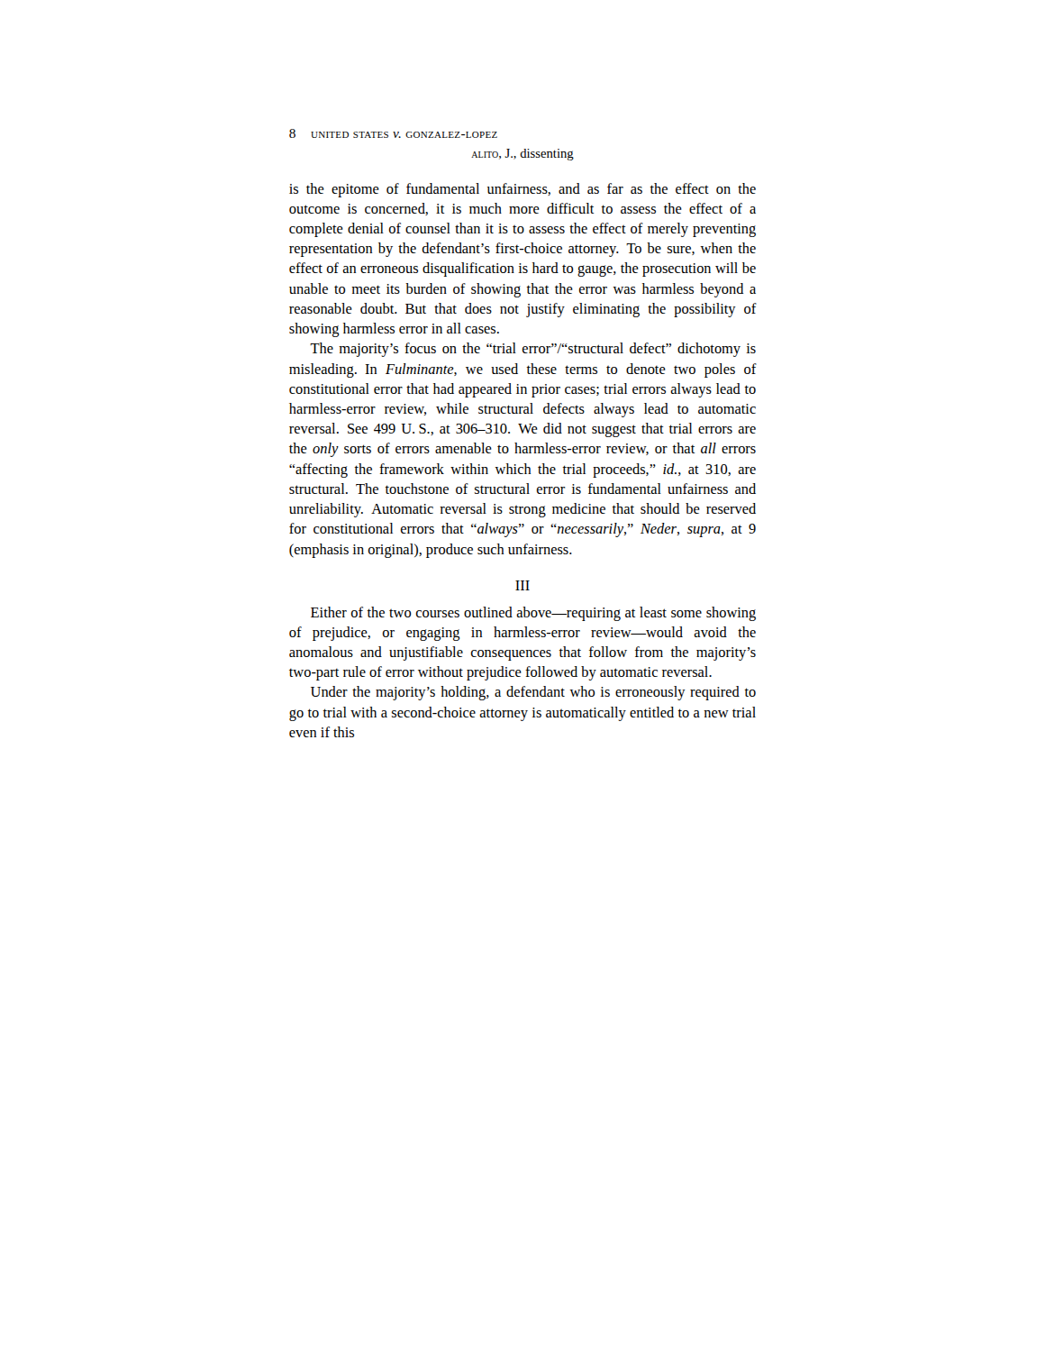8 UNITED STATES v. GONZALEZ-LOPEZ
Alito, J., dissenting
is the epitome of fundamental unfairness, and as far as the effect on the outcome is concerned, it is much more difficult to assess the effect of a complete denial of counsel than it is to assess the effect of merely preventing repre­sentation by the defendant’s first-choice attorney. To be sure, when the effect of an erroneous disqualification is hard to gauge, the prosecution will be unable to meet its burden of showing that the error was harmless beyond a reasonable doubt. But that does not justify eliminating the possibility of showing harmless error in all cases.
The majority’s focus on the “trial error”/“structural defect” dichotomy is misleading. In Fulminante, we used these terms to denote two poles of constitutional error that had appeared in prior cases; trial errors always lead to harmless-error review, while structural defects always lead to automatic reversal. See 499 U. S., at 306–310. We did not suggest that trial errors are the only sorts of errors amenable to harmless-error review, or that all errors “affecting the framework within which the trial proceeds,” id., at 310, are structural. The touchstone of structural error is fundamental unfairness and unreliability. Auto­matic reversal is strong medicine that should be reserved for constitutional errors that “always” or “necessarily,” Neder, supra, at 9 (emphasis in original), produce such unfairness.
III
Either of the two courses outlined above—requiring at least some showing of prejudice, or engaging in harmless-error review—would avoid the anomalous and unjustifi­able consequences that follow from the majority’s two-part rule of error without prejudice followed by automatic reversal.
Under the majority’s holding, a defendant who is erro­neously required to go to trial with a second-choice attor­ney is automatically entitled to a new trial even if this